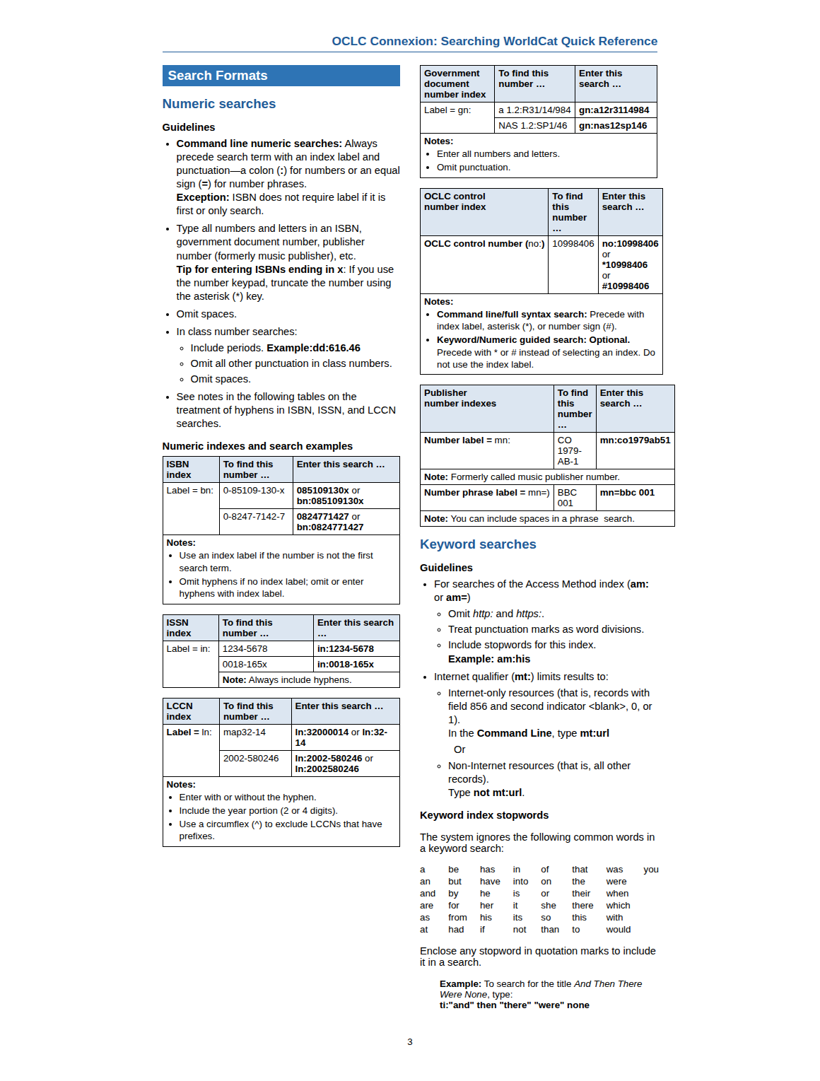OCLC Connexion: Searching WorldCat Quick Reference
Search Formats
Numeric searches
Guidelines
Command line numeric searches: Always precede search term with an index label and punctuation—a colon (:) for numbers or an equal sign (=) for number phrases.
Exception: ISBN does not require label if it is first or only search.
Type all numbers and letters in an ISBN, government document number, publisher number (formerly music publisher), etc.
Tip for entering ISBNs ending in x: If you use the number keypad, truncate the number using the asterisk (*) key.
Omit spaces.
In class number searches:
Include periods. Example:dd:616.46
Omit all other punctuation in class numbers.
Omit spaces.
See notes in the following tables on the treatment of hyphens in ISBN, ISSN, and LCCN searches.
Numeric indexes and search examples
| ISBN index | To find this number … | Enter this search … |
| --- | --- | --- |
| Label = bn: | 0-85109-130-x | 085109130x or bn:085109130x |
| 0-8247-7142-7 | 0824771427 or bn:0824771427 |
| Notes: Use an index label if the number is not the first search term. Omit hyphens if no index label; omit or enter hyphens with index label. |
| ISSN index | To find this number … | Enter this search … |
| --- | --- | --- |
| Label = in: | 1234-5678 | in:1234-5678 |
| 0018-165x | in:0018-165x |
| Note: Always include hyphens. |
| LCCN index | To find this number … | Enter this search … |
| --- | --- | --- |
| Label = ln: | map32-14 | ln:32000014 or ln:32-14 |
| 2002-580246 | ln:2002-580246 or ln:2002580246 |
| Notes: Enter with or without the hyphen. Include the year portion (2 or 4 digits). Use a circumflex (^) to exclude LCCNs that have prefixes. |
| Government document number index | To find this number … | Enter this search … |
| --- | --- | --- |
| Label = gn: | a 1.2:R31/14/984 | gn:a12r3114984 |
| NAS 1.2:SP1/46 | gn:nas12sp146 |
| Notes: Enter all numbers and letters. Omit punctuation. |
| OCLC control number index | To find this number … | Enter this search … |
| --- | --- | --- |
| OCLC control number ( no: ) | 10998406 | no:10998406 or *10998406 or #10998406 |
| Notes: Command line/full syntax search: Precede with index label, asterisk (*), or number sign (#). Keyword/Numeric guided search: Optional. Precede with * or # instead of selecting an index. Do not use the index label. |
| Publisher number indexes | To find this number … | Enter this search … |
| --- | --- | --- |
| Number label = mn: | CO 1979-AB-1 | mn:co1979ab51 |
| Note: Formerly called music publisher number. |
| Number phrase label = mn=) | BBC 001 | mn=bbc 001 |
| Note: You can include spaces in a phrase search. |
Keyword searches
Guidelines
For searches of the Access Method index (am: or am=)
Omit http: and https:.
Treat punctuation marks as word divisions.
Include stopwords for this index.
Example: am:his
Internet qualifier (mt:) limits results to:
Internet-only resources (that is, records with field 856 and second indicator <blank>, 0, or 1).
In the Command Line, type mt:url
Or
Non-Internet resources (that is, all other records).
Type not mt:url.
Keyword index stopwords
The system ignores the following common words in a keyword search:
aan and are as at
be but by for from had
has have he her his if
in into is it its not
of on or she so than
that the their there this to
was were when which with would
you
Enclose any stopword in quotation marks to include it in a search.
Example: To search for the title And Then There Were None, type:
ti:"and" then "there" "were" none
3